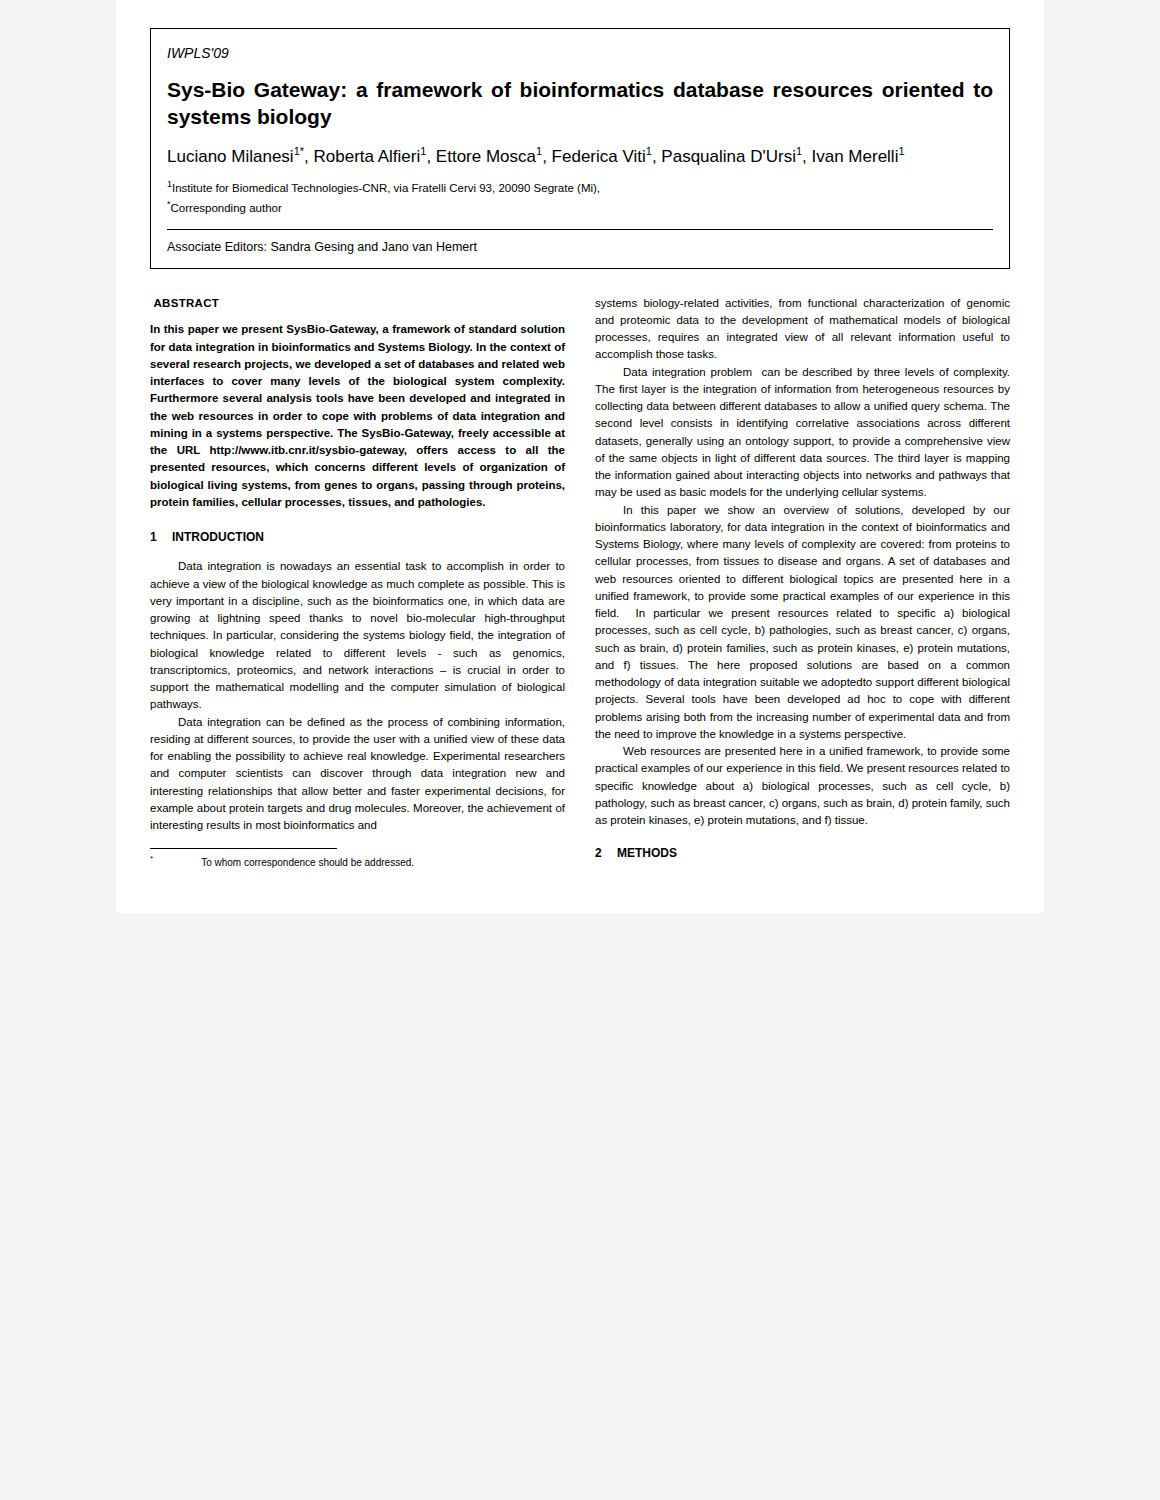IWPLS'09
Sys-Bio Gateway: a framework of bioinformatics database resources oriented to systems biology
Luciano Milanesi1*, Roberta Alfieri1, Ettore Mosca1, Federica Viti1, Pasqualina D'Ursi1, Ivan Merelli1
1Institute for Biomedical Technologies-CNR, via Fratelli Cervi 93, 20090 Segrate (Mi),
*Corresponding author
Associate Editors: Sandra Gesing and Jano van Hemert
ABSTRACT
In this paper we present SysBio-Gateway, a framework of standard solution for data integration in bioinformatics and Systems Biology. In the context of several research projects, we developed a set of databases and related web interfaces to cover many levels of the biological system complexity. Furthermore several analysis tools have been developed and integrated in the web resources in order to cope with problems of data integration and mining in a systems perspective. The SysBio-Gateway, freely accessible at the URL http://www.itb.cnr.it/sysbio-gateway, offers access to all the presented resources, which concerns different levels of organization of biological living systems, from genes to organs, passing through proteins, protein families, cellular processes, tissues, and pathologies.
1 INTRODUCTION
Data integration is nowadays an essential task to accomplish in order to achieve a view of the biological knowledge as much complete as possible. This is very important in a discipline, such as the bioinformatics one, in which data are growing at lightning speed thanks to novel bio-molecular high-throughput techniques. In particular, considering the systems biology field, the integration of biological knowledge related to different levels - such as genomics, transcriptomics, proteomics, and network interactions – is crucial in order to support the mathematical modelling and the computer simulation of biological pathways.
Data integration can be defined as the process of combining information, residing at different sources, to provide the user with a unified view of these data for enabling the possibility to achieve real knowledge. Experimental researchers and computer scientists can discover through data integration new and interesting relationships that allow better and faster experimental decisions, for example about protein targets and drug molecules. Moreover, the achievement of interesting results in most bioinformatics and
*To whom correspondence should be addressed.
systems biology-related activities, from functional characterization of genomic and proteomic data to the development of mathematical models of biological processes, requires an integrated view of all relevant information useful to accomplish those tasks.
Data integration problem can be described by three levels of complexity. The first layer is the integration of information from heterogeneous resources by collecting data between different databases to allow a unified query schema. The second level consists in identifying correlative associations across different datasets, generally using an ontology support, to provide a comprehensive view of the same objects in light of different data sources. The third layer is mapping the information gained about interacting objects into networks and pathways that may be used as basic models for the underlying cellular systems.
In this paper we show an overview of solutions, developed by our bioinformatics laboratory, for data integration in the context of bioinformatics and Systems Biology, where many levels of complexity are covered: from proteins to cellular processes, from tissues to disease and organs. A set of databases and web resources oriented to different biological topics are presented here in a unified framework, to provide some practical examples of our experience in this field. In particular we present resources related to specific a) biological processes, such as cell cycle, b) pathologies, such as breast cancer, c) organs, such as brain, d) protein families, such as protein kinases, e) protein mutations, and f) tissues. The here proposed solutions are based on a common methodology of data integration suitable we adoptedto support different biological projects. Several tools have been developed ad hoc to cope with different problems arising both from the increasing number of experimental data and from the need to improve the knowledge in a systems perspective.
Web resources are presented here in a unified framework, to provide some practical examples of our experience in this field. We present resources related to specific knowledge about a) biological processes, such as cell cycle, b) pathology, such as breast cancer, c) organs, such as brain, d) protein family, such as protein kinases, e) protein mutations, and f) tissue.
2 METHODS